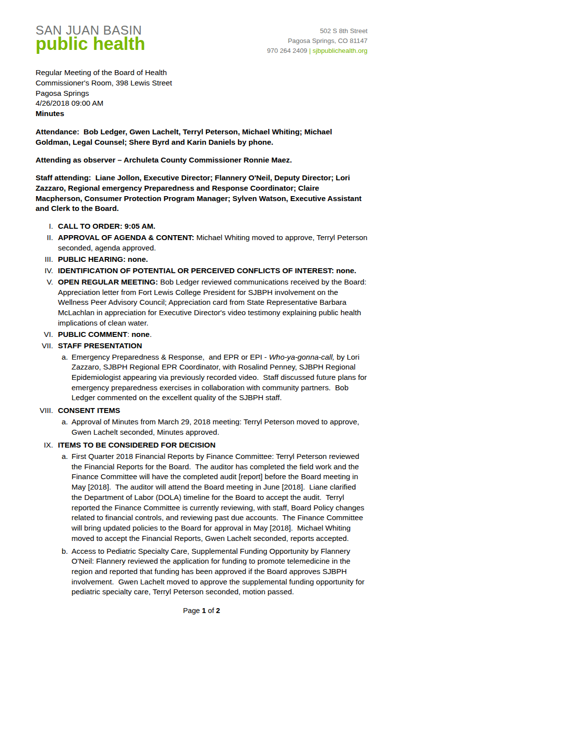San Juan Basin
public health
502 S 8th Street
Pagosa Springs, CO 81147
970 264 2409 | sjbpublichealth.org
Regular Meeting of the Board of Health
Commissioner's Room, 398 Lewis Street
Pagosa Springs
4/26/2018 09:00 AM
Minutes
Attendance: Bob Ledger, Gwen Lachelt, Terryl Peterson, Michael Whiting; Michael Goldman, Legal Counsel; Shere Byrd and Karin Daniels by phone.
Attending as observer – Archuleta County Commissioner Ronnie Maez.
Staff attending: Liane Jollon, Executive Director; Flannery O'Neil, Deputy Director; Lori Zazzaro, Regional emergency Preparedness and Response Coordinator; Claire Macpherson, Consumer Protection Program Manager; Sylven Watson, Executive Assistant and Clerk to the Board.
CALL TO ORDER: 9:05 AM.
APPROVAL OF AGENDA & CONTENT: Michael Whiting moved to approve, Terryl Peterson seconded, agenda approved.
PUBLIC HEARING: none.
IDENTIFICATION OF POTENTIAL OR PERCEIVED CONFLICTS OF INTEREST: none.
OPEN REGULAR MEETING: Bob Ledger reviewed communications received by the Board: Appreciation letter from Fort Lewis College President for SJBPH involvement on the Wellness Peer Advisory Council; Appreciation card from State Representative Barbara McLachlan in appreciation for Executive Director's video testimony explaining public health implications of clean water.
PUBLIC COMMENT: none.
STAFF PRESENTATION
Emergency Preparedness & Response, and EPR or EPI - Who-ya-gonna-call, by Lori Zazzaro, SJBPH Regional EPR Coordinator, with Rosalind Penney, SJBPH Regional Epidemiologist appearing via previously recorded video. Staff discussed future plans for emergency preparedness exercises in collaboration with community partners. Bob Ledger commented on the excellent quality of the SJBPH staff.
CONSENT ITEMS
Approval of Minutes from March 29, 2018 meeting: Terryl Peterson moved to approve, Gwen Lachelt seconded, Minutes approved.
ITEMS TO BE CONSIDERED FOR DECISION
First Quarter 2018 Financial Reports by Finance Committee: Terryl Peterson reviewed the Financial Reports for the Board. The auditor has completed the field work and the Finance Committee will have the completed audit [report] before the Board meeting in May [2018]. The auditor will attend the Board meeting in June [2018]. Liane clarified the Department of Labor (DOLA) timeline for the Board to accept the audit. Terryl reported the Finance Committee is currently reviewing, with staff, Board Policy changes related to financial controls, and reviewing past due accounts. The Finance Committee will bring updated policies to the Board for approval in May [2018]. Michael Whiting moved to accept the Financial Reports, Gwen Lachelt seconded, reports accepted.
Access to Pediatric Specialty Care, Supplemental Funding Opportunity by Flannery O'Neil: Flannery reviewed the application for funding to promote telemedicine in the region and reported that funding has been approved if the Board approves SJBPH involvement. Gwen Lachelt moved to approve the supplemental funding opportunity for pediatric specialty care, Terryl Peterson seconded, motion passed.
Page 1 of 2